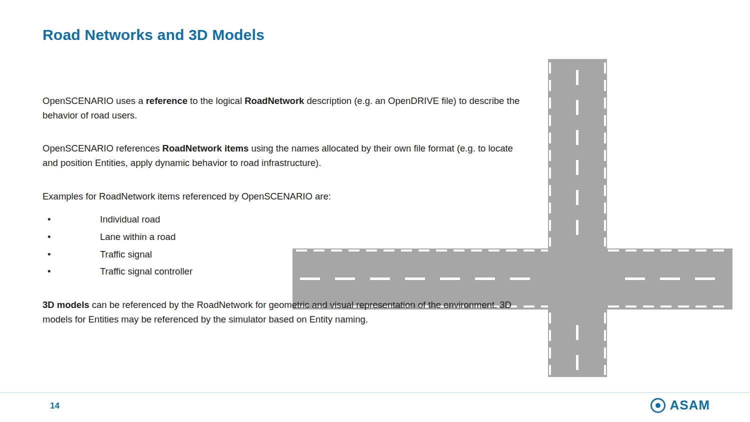Road Networks and 3D Models
OpenSCENARIO uses a reference to the logical RoadNetwork description (e.g. an OpenDRIVE file) to describe the behavior of road users.
OpenSCENARIO references RoadNetwork items using the names allocated by their own file format (e.g. to locate and position Entities, apply dynamic behavior to road infrastructure).
Examples for RoadNetwork items referenced by OpenSCENARIO are:
Individual road
Lane within a road
Traffic signal
Traffic signal controller
3D models can be referenced by the RoadNetwork for geometric and visual representation of the environment. 3D models for Entities may be referenced by the simulator based on Entity naming.
14
ASAM